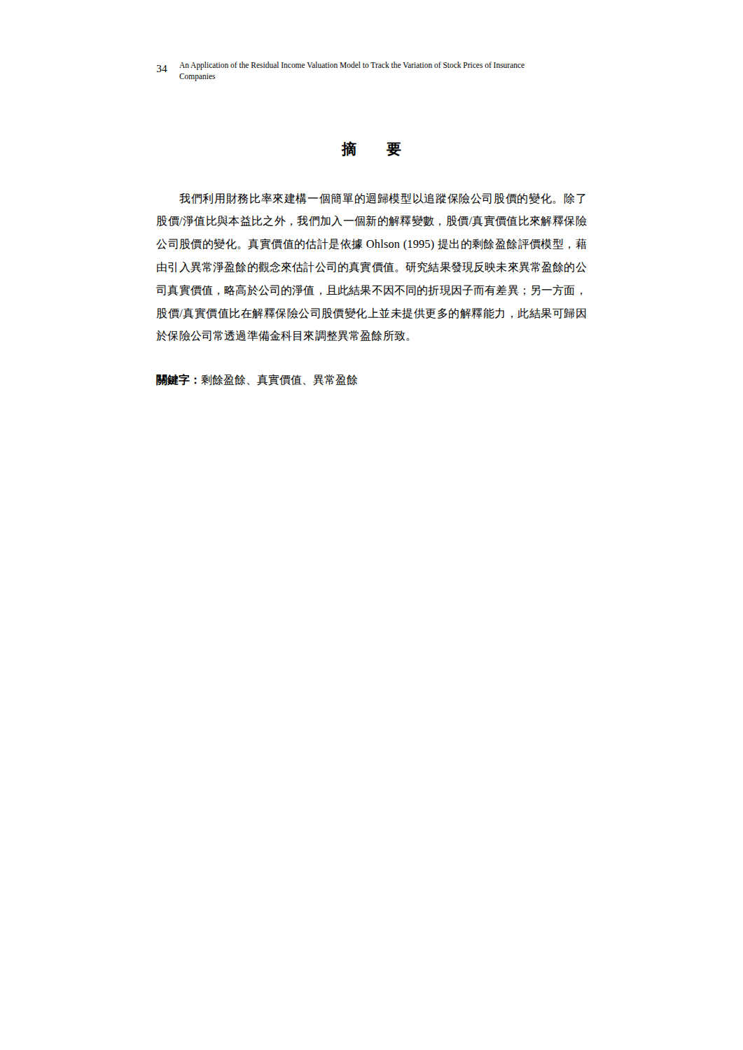34
An Application of the Residual Income Valuation Model to Track the Variation of Stock Prices of Insurance Companies
摘　要
我們利用財務比率來建構一個簡單的迴歸模型以追蹤保險公司股價的變化。除了股價/淨值比與本益比之外，我們加入一個新的解釋變數，股價/真實價值比來解釋保險公司股價的變化。真實價值的估計是依據 Ohlson (1995) 提出的剩餘盈餘評價模型，藉由引入異常淨盈餘的觀念來估計公司的真實價值。研究結果發現反映未來異常盈餘的公司真實價值，略高於公司的淨值，且此結果不因不同的折現因子而有差異；另一方面，股價/真實價值比在解釋保險公司股價變化上並未提供更多的解釋能力，此結果可歸因於保險公司常透過準備金科目來調整異常盈餘所致。
關鍵字：剩餘盈餘、真實價值、異常盈餘